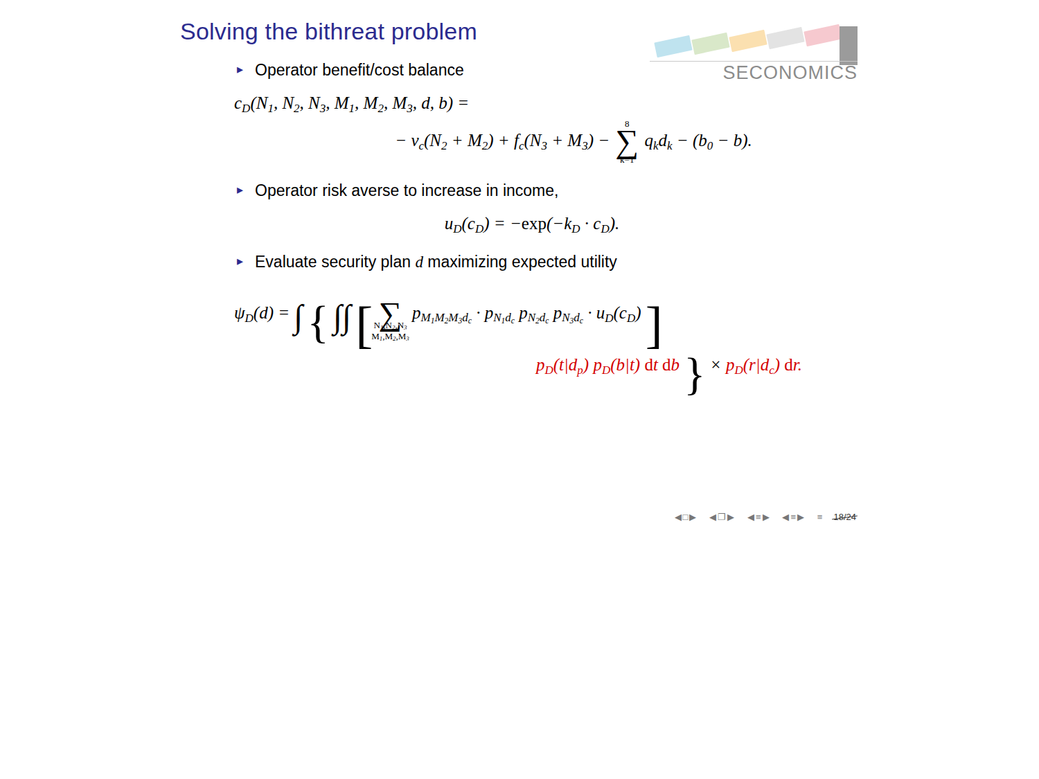Solving the bithreat problem
SECONOMICS
Operator benefit/cost balance
cD(N1, N2, N3, M1, M2, M3, d, b) =
− vc(N2 + M2) + fc(N3 + M3) − 8∑k=1 qkdk − (b0 − b).
Operator risk averse to increase in income,
uD(cD) = −exp(−kD · cD).
Evaluate security plan d maximizing expected utility
ψD(d) = ∫ { ∫∫ [ ∑ N1,N2,N3
M1,M2,M3 pM1M2M3dc · pN1dc pN2dc pN3dc · uD(cD) ]
pD(t|dp) pD(b|t) dt db } × pD(r|dc) dr.
◀□▶ ◀❐▶ ◀≡▶ ◀≡▶ ≡ 18/24